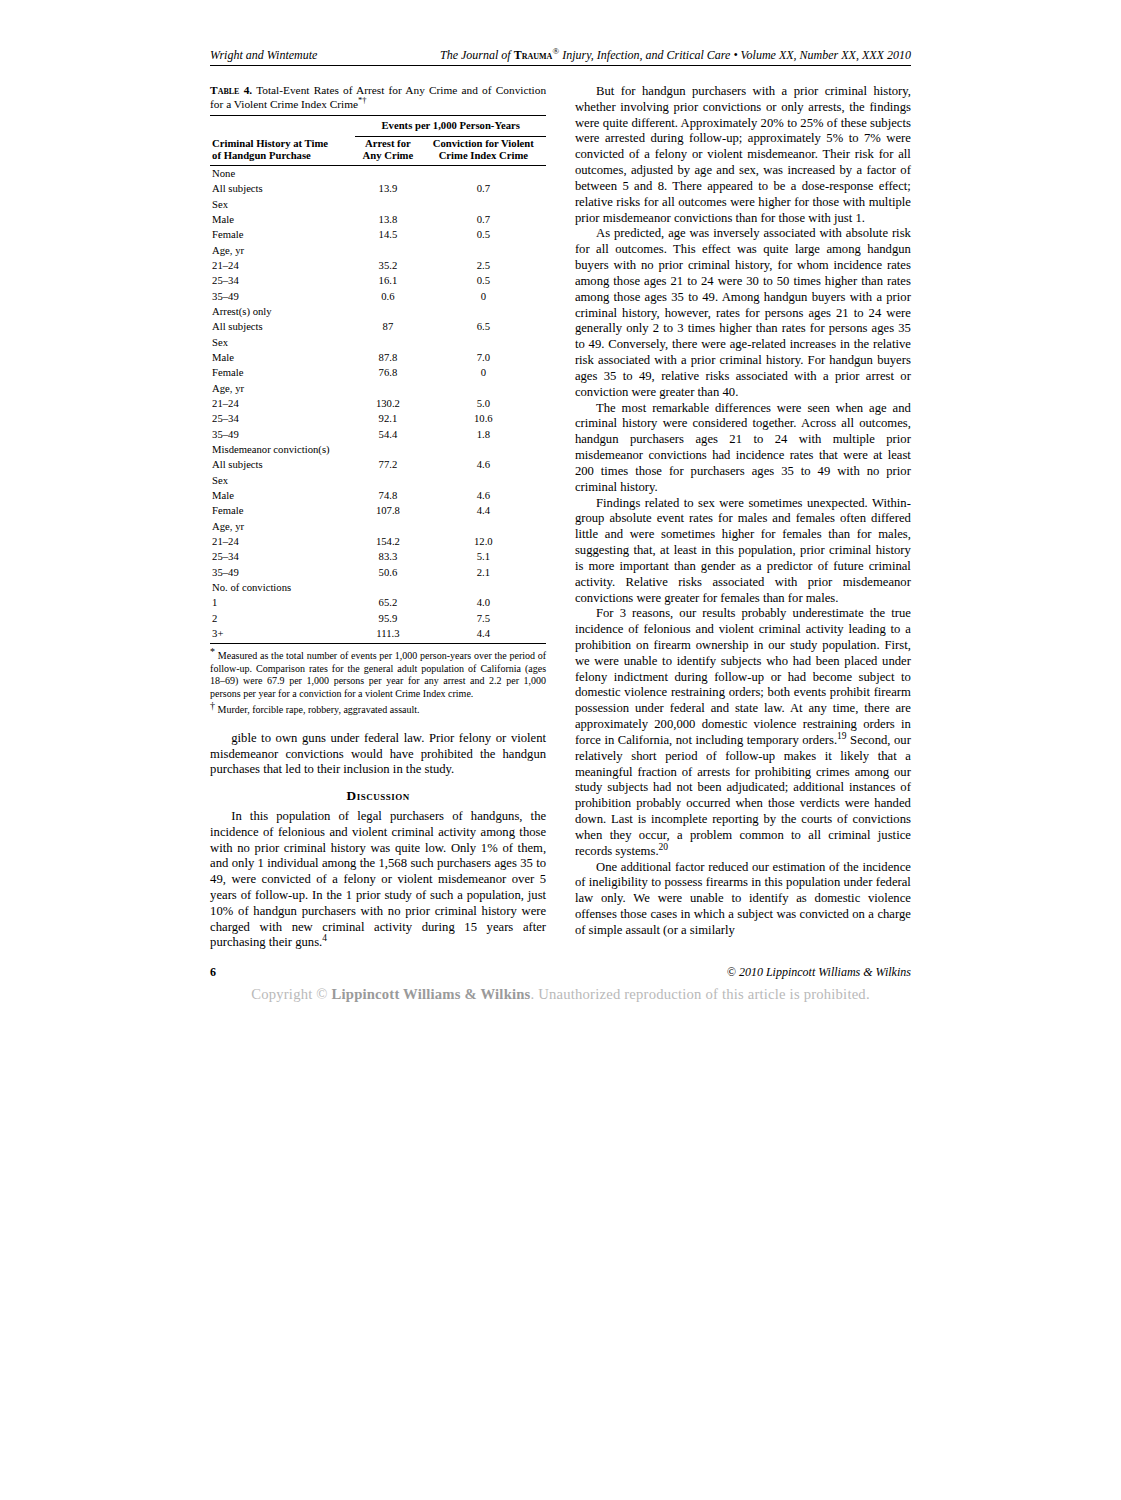Wright and Wintemute
The Journal of Trauma® Injury, Infection, and Critical Care • Volume XX, Number XX, XXX 2010
Table 4. Total-Event Rates of Arrest for Any Crime and of Conviction for a Violent Crime Index Crime*†
| | Events per 1,000 Person-Years |
| --- | --- |
| Criminal History at Time of Handgun Purchase | Arrest for Any Crime | Conviction for Violent Crime Index Crime |
| None | | |
| All subjects | 13.9 | 0.7 |
| Sex | | |
| Male | 13.8 | 0.7 |
| Female | 14.5 | 0.5 |
| Age, yr | | |
| 21–24 | 35.2 | 2.5 |
| 25–34 | 16.1 | 0.5 |
| 35–49 | 0.6 | 0 |
| Arrest(s) only | | |
| All subjects | 87 | 6.5 |
| Sex | | |
| Male | 87.8 | 7.0 |
| Female | 76.8 | 0 |
| Age, yr | | |
| 21–24 | 130.2 | 5.0 |
| 25–34 | 92.1 | 10.6 |
| 35–49 | 54.4 | 1.8 |
| Misdemeanor conviction(s) | | |
| All subjects | 77.2 | 4.6 |
| Sex | | |
| Male | 74.8 | 4.6 |
| Female | 107.8 | 4.4 |
| Age, yr | | |
| 21–24 | 154.2 | 12.0 |
| 25–34 | 83.3 | 5.1 |
| 35–49 | 50.6 | 2.1 |
| No. of convictions | | |
| 1 | 65.2 | 4.0 |
| 2 | 95.9 | 7.5 |
| 3+ | 111.3 | 4.4 |
* Measured as the total number of events per 1,000 person-years over the period of follow-up. Comparison rates for the general adult population of California (ages 18–69) were 67.9 per 1,000 persons per year for any arrest and 2.2 per 1,000 persons per year for a conviction for a violent Crime Index crime.
† Murder, forcible rape, robbery, aggravated assault.
gible to own guns under federal law. Prior felony or violent misdemeanor convictions would have prohibited the handgun purchases that led to their inclusion in the study.
Discussion
In this population of legal purchasers of handguns, the incidence of felonious and violent criminal activity among those with no prior criminal history was quite low. Only 1% of them, and only 1 individual among the 1,568 such purchasers ages 35 to 49, were convicted of a felony or violent misdemeanor over 5 years of follow-up. In the 1 prior study of such a population, just 10% of handgun purchasers with no prior criminal history were charged with new criminal activity during 15 years after purchasing their guns.4
But for handgun purchasers with a prior criminal history, whether involving prior convictions or only arrests, the findings were quite different. Approximately 20% to 25% of these subjects were arrested during follow-up; approximately 5% to 7% were convicted of a felony or violent misdemeanor. Their risk for all outcomes, adjusted by age and sex, was increased by a factor of between 5 and 8. There appeared to be a dose-response effect; relative risks for all outcomes were higher for those with multiple prior misdemeanor convictions than for those with just 1.
As predicted, age was inversely associated with absolute risk for all outcomes. This effect was quite large among handgun buyers with no prior criminal history, for whom incidence rates among those ages 21 to 24 were 30 to 50 times higher than rates among those ages 35 to 49. Among handgun buyers with a prior criminal history, however, rates for persons ages 21 to 24 were generally only 2 to 3 times higher than rates for persons ages 35 to 49. Conversely, there were age-related increases in the relative risk associated with a prior criminal history. For handgun buyers ages 35 to 49, relative risks associated with a prior arrest or conviction were greater than 40.
The most remarkable differences were seen when age and criminal history were considered together. Across all outcomes, handgun purchasers ages 21 to 24 with multiple prior misdemeanor convictions had incidence rates that were at least 200 times those for purchasers ages 35 to 49 with no prior criminal history.
Findings related to sex were sometimes unexpected. Within-group absolute event rates for males and females often differed little and were sometimes higher for females than for males, suggesting that, at least in this population, prior criminal history is more important than gender as a predictor of future criminal activity. Relative risks associated with prior misdemeanor convictions were greater for females than for males.
For 3 reasons, our results probably underestimate the true incidence of felonious and violent criminal activity leading to a prohibition on firearm ownership in our study population. First, we were unable to identify subjects who had been placed under felony indictment during follow-up or had become subject to domestic violence restraining orders; both events prohibit firearm possession under federal and state law. At any time, there are approximately 200,000 domestic violence restraining orders in force in California, not including temporary orders.19 Second, our relatively short period of follow-up makes it likely that a meaningful fraction of arrests for prohibiting crimes among our study subjects had not been adjudicated; additional instances of prohibition probably occurred when those verdicts were handed down. Last is incomplete reporting by the courts of convictions when they occur, a problem common to all criminal justice records systems.20
One additional factor reduced our estimation of the incidence of ineligibility to possess firearms in this population under federal law only. We were unable to identify as domestic violence offenses those cases in which a subject was convicted on a charge of simple assault (or a similarly
6
© 2010 Lippincott Williams & Wilkins
Copyright © Lippincott Williams & Wilkins. Unauthorized reproduction of this article is prohibited.